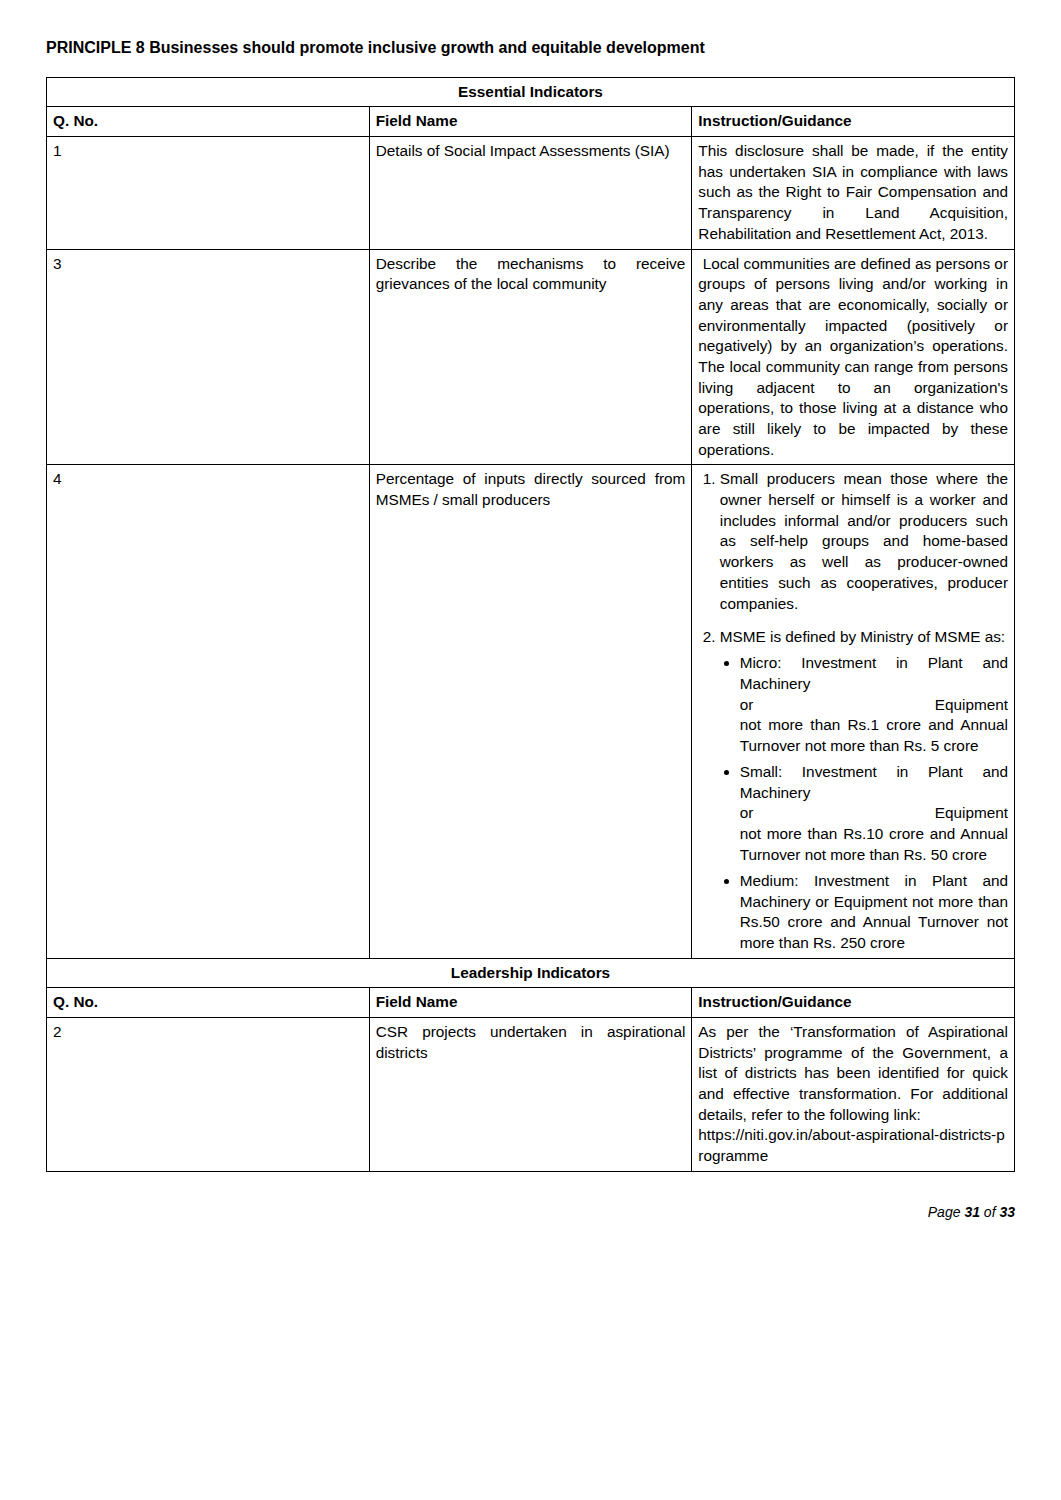PRINCIPLE 8 Businesses should promote inclusive growth and equitable development
| Essential Indicators |
| Q. No. | Field Name | Instruction/Guidance |
| 1 | Details of Social Impact Assessments (SIA) | This disclosure shall be made, if the entity has undertaken SIA in compliance with laws such as the Right to Fair Compensation and Transparency in Land Acquisition, Rehabilitation and Resettlement Act, 2013. |
| 3 | Describe the mechanisms to receive grievances of the local community | Local communities are defined as persons or groups of persons living and/or working in any areas that are economically, socially or environmentally impacted (positively or negatively) by an organization’s operations. The local community can range from persons living adjacent to an organization's operations, to those living at a distance who are still likely to be impacted by these operations. |
| 4 | Percentage of inputs directly sourced from MSMEs / small producers | Small producers mean those where the owner herself or himself is a worker and includes informal and/or producers such as self-help groups and home-based workers as well as producer-owned entities such as cooperatives, producer companies. MSME is defined by Ministry of MSME as: Micro: Investment in Plant and Machinery or Equipment not more than Rs.1 crore and Annual Turnover not more than Rs. 5 crore Small: Investment in Plant and Machinery or Equipment not more than Rs.10 crore and Annual Turnover not more than Rs. 50 crore Medium: Investment in Plant and Machinery or Equipment not more than Rs.50 crore and Annual Turnover not more than Rs. 250 crore |
| Leadership Indicators |
| Q. No. | Field Name | Instruction/Guidance |
| 2 | CSR projects undertaken in aspirational districts | As per the ‘Transformation of Aspirational Districts’ programme of the Government, a list of districts has been identified for quick and effective transformation. For additional details, refer to the following link: https://niti.gov.in/about-aspirational-districts-programme |
Page 31 of 33